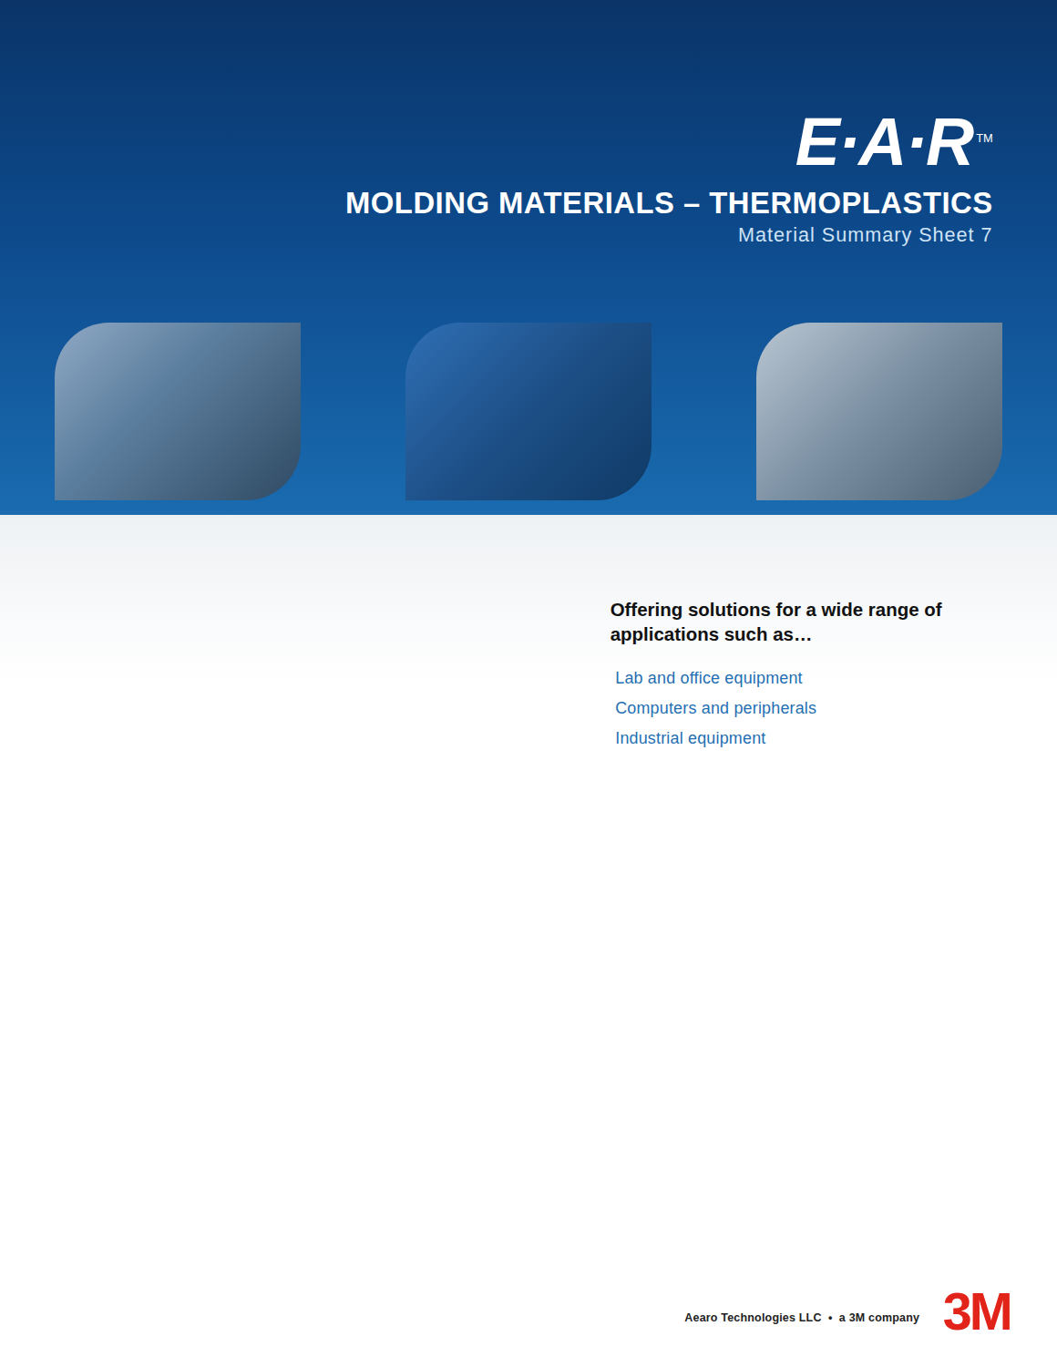E·A·RTM
Molding Materials – Thermoplastics
Material Summary Sheet 7
Offering solutions for a wide range of applications such as…
Lab and office equipment
Computers and peripherals
Industrial equipment
Aearo Technologies LLC • a 3M company
3M